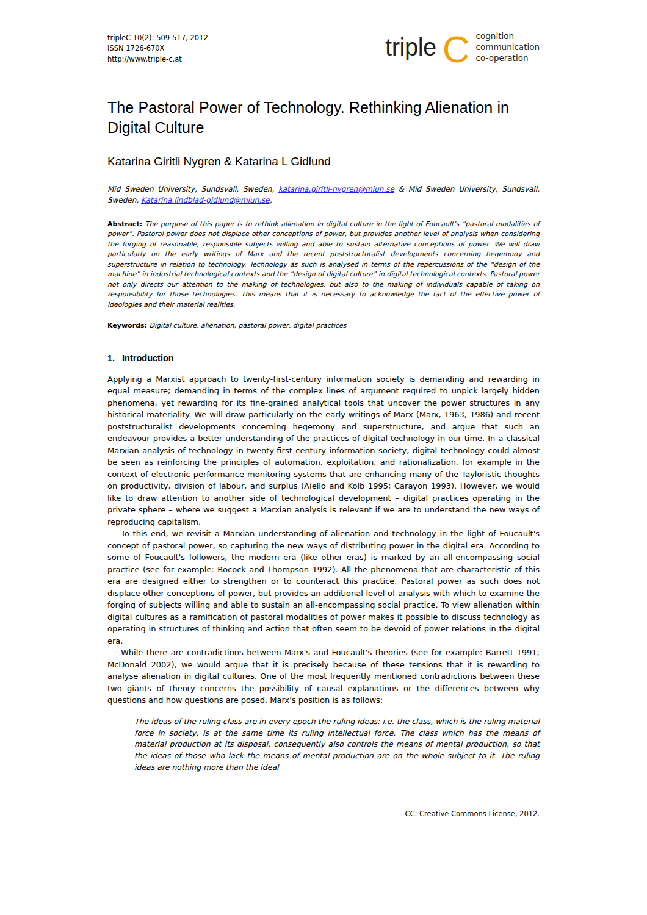tripleC 10(2): 509-517, 2012
ISSN 1726-670X
http://www.triple-c.at
triple C cognition
communication
co-operation
The Pastoral Power of Technology. Rethinking Alienation in Digital Culture
Katarina Giritli Nygren & Katarina L Gidlund
Mid Sweden University, Sundsvall, Sweden, katarina.giritli-nygren@miun.se & Mid Sweden University, Sundsvall, Sweden, Katarina.lindblad-gidlund@miun.se,
Abstract: The purpose of this paper is to rethink alienation in digital culture in the light of Foucault's “pastoral modalities of power”. Pastoral power does not displace other conceptions of power, but provides another level of analysis when considering the forging of reasonable, responsible subjects willing and able to sustain alternative conceptions of power. We will draw particularly on the early writings of Marx and the recent poststructuralist developments concerning hegemony and superstructure in relation to technology. Technology as such is analysed in terms of the repercussions of the “design of the machine” in industrial technological contexts and the “design of digital culture” in digital technological contexts. Pastoral power not only directs our attention to the making of technologies, but also to the making of individuals capable of taking on responsibility for those technologies. This means that it is necessary to acknowledge the fact of the effective power of ideologies and their material realities.
Keywords: Digital culture, alienation, pastoral power, digital practices
1. Introduction
Applying a Marxist approach to twenty-first-century information society is demanding and rewarding in equal measure; demanding in terms of the complex lines of argument required to unpick largely hidden phenomena, yet rewarding for its fine-grained analytical tools that uncover the power structures in any historical materiality. We will draw particularly on the early writings of Marx (Marx, 1963, 1986) and recent poststructuralist developments concerning hegemony and superstructure, and argue that such an endeavour provides a better understanding of the practices of digital technology in our time. In a classical Marxian analysis of technology in twenty-first century information society, digital technology could almost be seen as reinforcing the principles of automation, exploitation, and rationalization, for example in the context of electronic performance monitoring systems that are enhancing many of the Tayloristic thoughts on productivity, division of labour, and surplus (Aiello and Kolb 1995; Carayon 1993). However, we would like to draw attention to another side of technological development – digital practices operating in the private sphere – where we suggest a Marxian analysis is relevant if we are to understand the new ways of reproducing capitalism.
To this end, we revisit a Marxian understanding of alienation and technology in the light of Foucault's concept of pastoral power, so capturing the new ways of distributing power in the digital era. According to some of Foucault's followers, the modern era (like other eras) is marked by an all-encompassing social practice (see for example: Bocock and Thompson 1992). All the phenomena that are characteristic of this era are designed either to strengthen or to counteract this practice. Pastoral power as such does not displace other conceptions of power, but provides an additional level of analysis with which to examine the forging of subjects willing and able to sustain an all-encompassing social practice. To view alienation within digital cultures as a ramification of pastoral modalities of power makes it possible to discuss technology as operating in structures of thinking and action that often seem to be devoid of power relations in the digital era.
While there are contradictions between Marx's and Foucault's theories (see for example: Barrett 1991; McDonald 2002), we would argue that it is precisely because of these tensions that it is rewarding to analyse alienation in digital cultures. One of the most frequently mentioned contradictions between these two giants of theory concerns the possibility of causal explanations or the differences between why questions and how questions are posed. Marx's position is as follows:
The ideas of the ruling class are in every epoch the ruling ideas: i.e. the class, which is the ruling material force in society, is at the same time its ruling intellectual force. The class which has the means of material production at its disposal, consequently also controls the means of mental production, so that the ideas of those who lack the means of mental production are on the whole subject to it. The ruling ideas are nothing more than the ideal
CC: Creative Commons License, 2012.